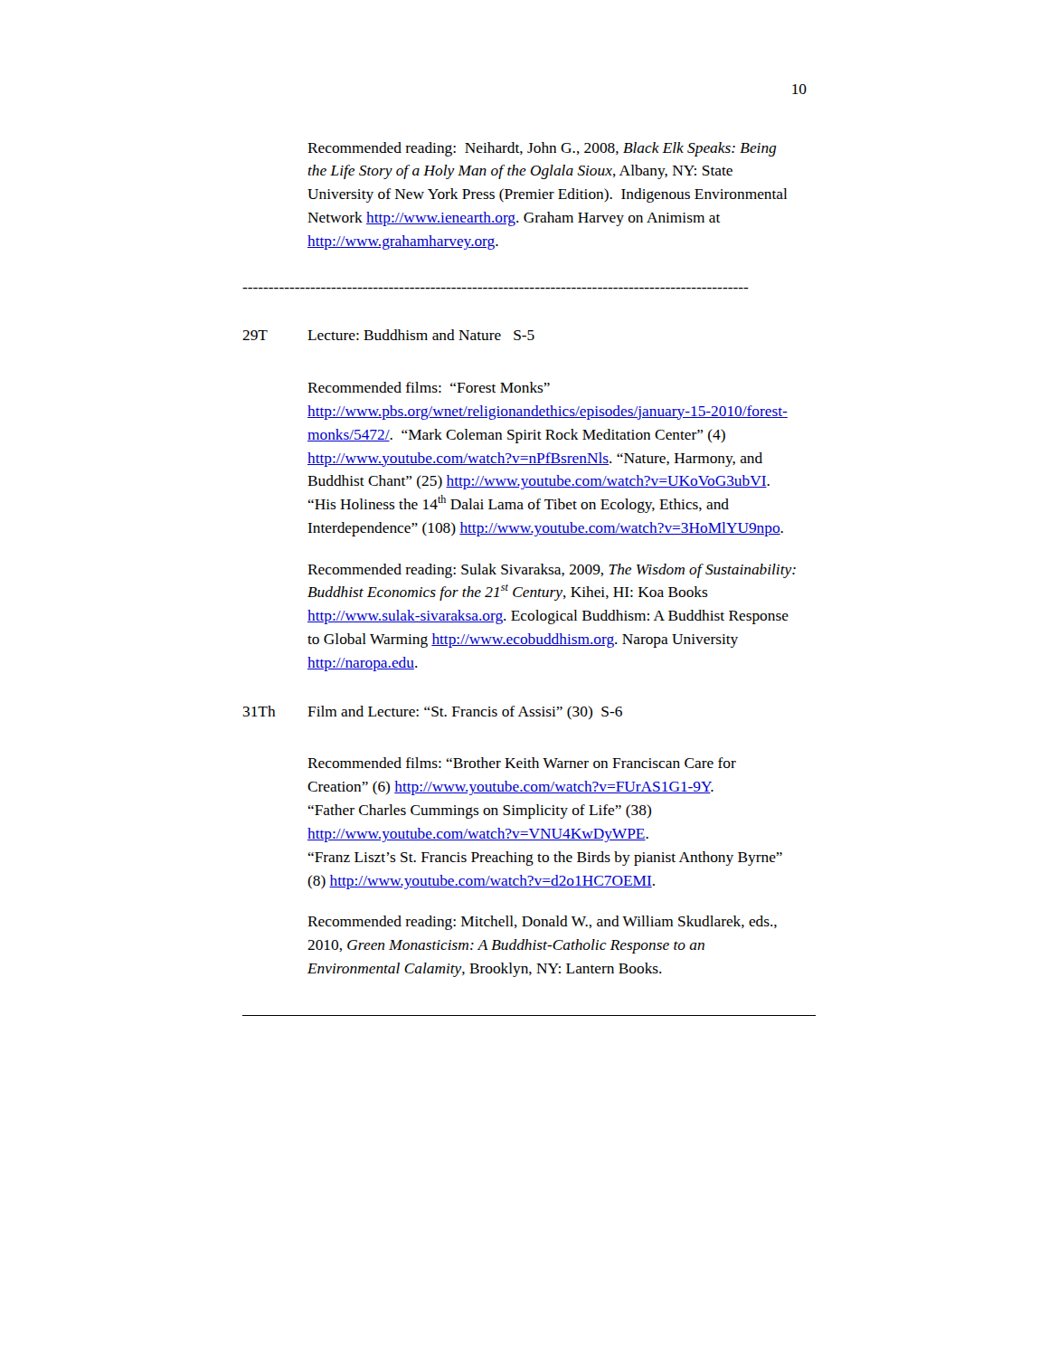10
Recommended reading: Neihardt, John G., 2008, Black Elk Speaks: Being the Life Story of a Holy Man of the Oglala Sioux, Albany, NY: State University of New York Press (Premier Edition). Indigenous Environmental Network http://www.ienearth.org. Graham Harvey on Animism at http://www.grahamharvey.org.
-------------------------------------------------------------------------------------------------
29T
Lecture: Buddhism and Nature S-5
Recommended films: “Forest Monks” http://www.pbs.org/wnet/religionandethics/episodes/january-15-2010/forest-monks/5472/. “Mark Coleman Spirit Rock Meditation Center” (4) http://www.youtube.com/watch?v=nPfBsrenNls. “Nature, Harmony, and Buddhist Chant” (25) http://www.youtube.com/watch?v=UKoVoG3ubVI. “His Holiness the 14th Dalai Lama of Tibet on Ecology, Ethics, and Interdependence” (108) http://www.youtube.com/watch?v=3HoMlYU9npo.
Recommended reading: Sulak Sivaraksa, 2009, The Wisdom of Sustainability: Buddhist Economics for the 21st Century, Kihei, HI: Koa Books http://www.sulak-sivaraksa.org. Ecological Buddhism: A Buddhist Response to Global Warming http://www.ecobuddhism.org. Naropa University http://naropa.edu.
31Th
Film and Lecture: “St. Francis of Assisi” (30) S-6
Recommended films: “Brother Keith Warner on Franciscan Care for Creation” (6) http://www.youtube.com/watch?v=FUrAS1G1-9Y.
“Father Charles Cummings on Simplicity of Life” (38) http://www.youtube.com/watch?v=VNU4KwDyWPE.
“Franz Liszt’s St. Francis Preaching to the Birds by pianist Anthony Byrne” (8) http://www.youtube.com/watch?v=d2o1HC7OEMI.
Recommended reading: Mitchell, Donald W., and William Skudlarek, eds., 2010, Green Monasticism: A Buddhist-Catholic Response to an Environmental Calamity, Brooklyn, NY: Lantern Books.